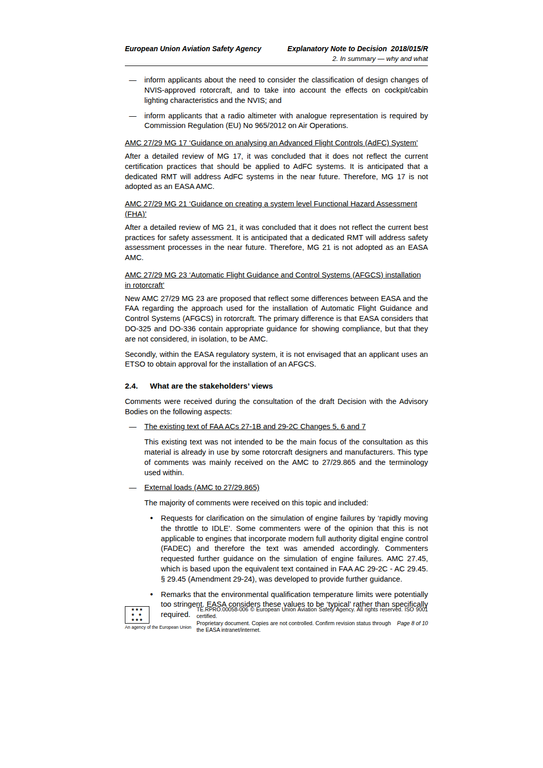European Union Aviation Safety Agency
Explanatory Note to Decision 2018/015/R 2. In summary — why and what
inform applicants about the need to consider the classification of design changes of NVIS-approved rotorcraft, and to take into account the effects on cockpit/cabin lighting characteristics and the NVIS; and
inform applicants that a radio altimeter with analogue representation is required by Commission Regulation (EU) No 965/2012 on Air Operations.
AMC 27/29 MG 17 ‘Guidance on analysing an Advanced Flight Controls (AdFC) System’
After a detailed review of MG 17, it was concluded that it does not reflect the current certification practices that should be applied to AdFC systems. It is anticipated that a dedicated RMT will address AdFC systems in the near future. Therefore, MG 17 is not adopted as an EASA AMC.
AMC 27/29 MG 21 ‘Guidance on creating a system level Functional Hazard Assessment (FHA)’
After a detailed review of MG 21, it was concluded that it does not reflect the current best practices for safety assessment. It is anticipated that a dedicated RMT will address safety assessment processes in the near future. Therefore, MG 21 is not adopted as an EASA AMC.
AMC 27/29 MG 23 ‘Automatic Flight Guidance and Control Systems (AFGCS) installation in rotorcraft’
New AMC 27/29 MG 23 are proposed that reflect some differences between EASA and the FAA regarding the approach used for the installation of Automatic Flight Guidance and Control Systems (AFGCS) in rotorcraft. The primary difference is that EASA considers that DO-325 and DO-336 contain appropriate guidance for showing compliance, but that they are not considered, in isolation, to be AMC.
Secondly, within the EASA regulatory system, it is not envisaged that an applicant uses an ETSO to obtain approval for the installation of an AFGCS.
2.4. What are the stakeholders’ views
Comments were received during the consultation of the draft Decision with the Advisory Bodies on the following aspects:
The existing text of FAA ACs 27-1B and 29-2C Changes 5, 6 and 7
This existing text was not intended to be the main focus of the consultation as this material is already in use by some rotorcraft designers and manufacturers. This type of comments was mainly received on the AMC to 27/29.865 and the terminology used within.
External loads (AMC to 27/29.865)
The majority of comments were received on this topic and included:
Requests for clarification on the simulation of engine failures by ‘rapidly moving the throttle to IDLE’. Some commenters were of the opinion that this is not applicable to engines that incorporate modern full authority digital engine control (FADEC) and therefore the text was amended accordingly. Commenters requested further guidance on the simulation of engine failures. AMC 27.45, which is based upon the equivalent text contained in FAA AC 29-2C - AC 29.45. § 29.45 (Amendment 29-24), was developed to provide further guidance.
Remarks that the environmental qualification temperature limits were potentially too stringent. EASA considers these values to be ‘typical’ rather than specifically required.
★★★
★ ★
★★★
An agency of the European Union
TE.RPRO.00058-006 © European Union Aviation Safety Agency. All rights reserved. ISO 9001 certified.
Proprietary document. Copies are not controlled. Confirm revision status through the EASA intranet/internet. Page 8 of 10